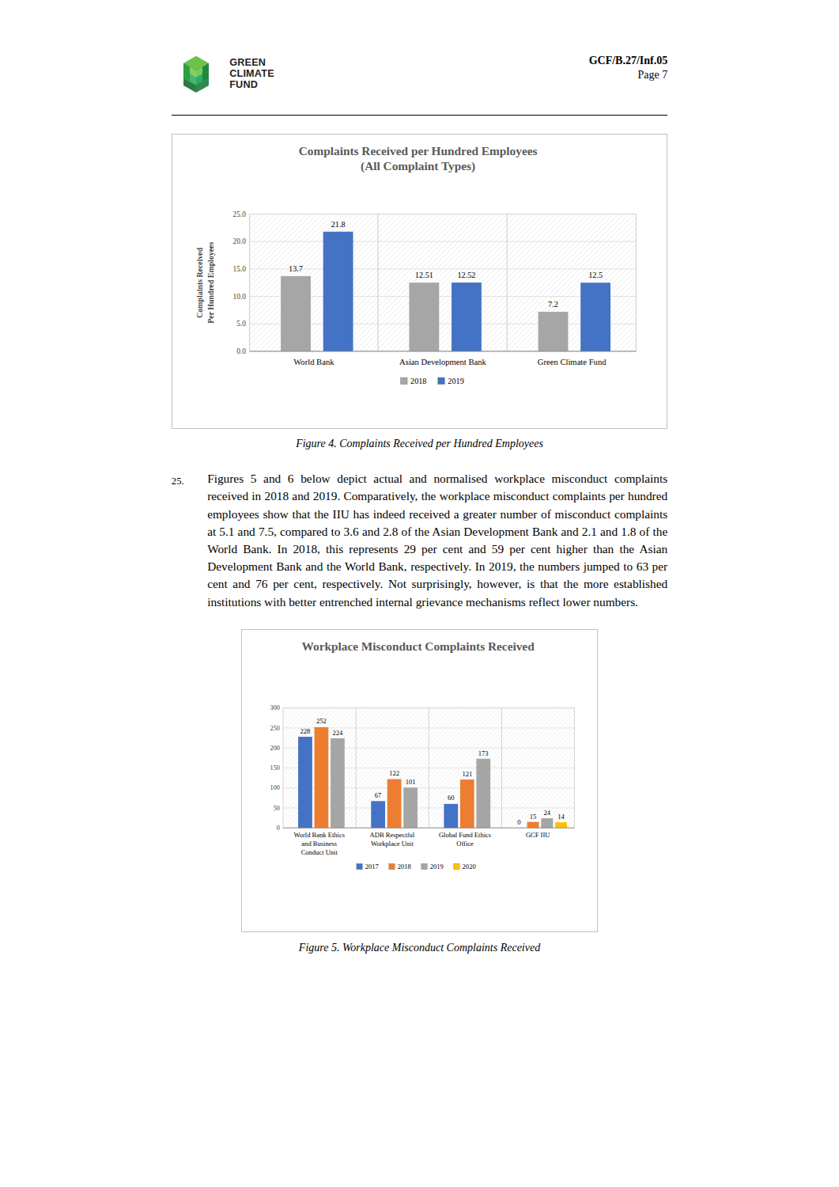GREEN
CLIMATE
FUND
GCF/B.27/Inf.05
Page 7
Complaints Received per Hundred Employees
(All Complaint Types)
25.0 20.0 15.0 10.0 5.0 0.0 Complaints Received Per Hundred Employees 13.7 21.8 12.51 12.52 7.2 12.5 World Bank Asian Development Bank Green Climate Fund 2018 2019
Figure 4. Complaints Received per Hundred Employees
25.
Figures 5 and 6 below depict actual and normalised workplace misconduct complaints received in 2018 and 2019. Comparatively, the workplace misconduct complaints per hundred employees show that the IIU has indeed received a greater number of misconduct complaints at 5.1 and 7.5, compared to 3.6 and 2.8 of the Asian Development Bank and 2.1 and 1.8 of the World Bank. In 2018, this represents 29 per cent and 59 per cent higher than the Asian Development Bank and the World Bank, respectively. In 2019, the numbers jumped to 63 per cent and 76 per cent, respectively. Not surprisingly, however, is that the more established institutions with better entrenched internal grievance mechanisms reflect lower numbers.
Workplace Misconduct Complaints Received
300 250 200 150 100 50 0 228 252 224 67 122 101 60 121 173 0 15 24 14 World Bank Ethics and Business Conduct Unit ADB Respectful Workplace Unit Global Fund Ethics Office GCF IIU 2017 2018 2019 2020
Figure 5. Workplace Misconduct Complaints Received